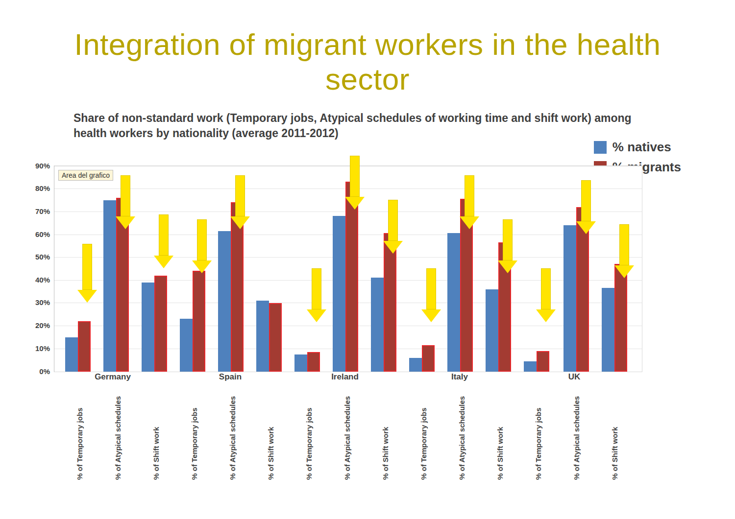Integration of migrant workers in the health sector
Share of non-standard work (Temporary jobs, Atypical schedules of working time and shift work) among health workers by nationality (average 2011-2012)
% natives
% migrants
90% 80% 70% 60% 50% 40% 30% 20% 10% 0%
Area del grafico
Germany Spain Ireland Italy UK
% of Temporary jobs % of Atypical schedules % of Shift work % of Temporary jobs % of Atypical schedules % of Shift work % of Temporary jobs % of Atypical schedules % of Shift work % of Temporary jobs % of Atypical schedules % of Shift work % of Temporary jobs % of Atypical schedules % of Shift work